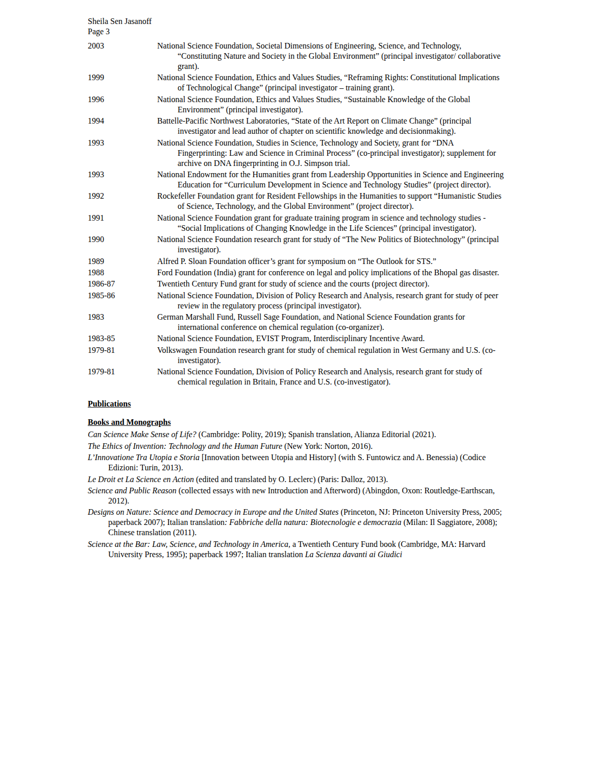Sheila Sen Jasanoff Page 3
2003
National Science Foundation, Societal Dimensions of Engineering, Science, and Technology, “Constituting Nature and Society in the Global Environment” (principal investigator/ collaborative grant).
1999
National Science Foundation, Ethics and Values Studies, “Reframing Rights: Constitutional Implications of Technological Change” (principal investigator – training grant).
1996
National Science Foundation, Ethics and Values Studies, “Sustainable Knowledge of the Global Environment” (principal investigator).
1994
Battelle-Pacific Northwest Laboratories, “State of the Art Report on Climate Change” (principal investigator and lead author of chapter on scientific knowledge and decisionmaking).
1993
National Science Foundation, Studies in Science, Technology and Society, grant for “DNA Fingerprinting: Law and Science in Criminal Process” (co-principal investigator); supplement for archive on DNA fingerprinting in O.J. Simpson trial.
1993
National Endowment for the Humanities grant from Leadership Opportunities in Science and Engineering Education for “Curriculum Development in Science and Technology Studies” (project director).
1992
Rockefeller Foundation grant for Resident Fellowships in the Humanities to support “Humanistic Studies of Science, Technology, and the Global Environment” (project director).
1991
National Science Foundation grant for graduate training program in science and technology studies - “Social Implications of Changing Knowledge in the Life Sciences” (principal investigator).
1990
National Science Foundation research grant for study of “The New Politics of Biotechnology” (principal investigator).
1989
Alfred P. Sloan Foundation officer’s grant for symposium on “The Outlook for STS.”
1988
Ford Foundation (India) grant for conference on legal and policy implications of the Bhopal gas disaster.
1986-87
Twentieth Century Fund grant for study of science and the courts (project director).
1985-86
National Science Foundation, Division of Policy Research and Analysis, research grant for study of peer review in the regulatory process (principal investigator).
1983
German Marshall Fund, Russell Sage Foundation, and National Science Foundation grants for international conference on chemical regulation (co-organizer).
1983-85
National Science Foundation, EVIST Program, Interdisciplinary Incentive Award.
1979-81
Volkswagen Foundation research grant for study of chemical regulation in West Germany and U.S. (co-investigator).
1979-81
National Science Foundation, Division of Policy Research and Analysis, research grant for study of chemical regulation in Britain, France and U.S. (co-investigator).
Publications
Books and Monographs
Can Science Make Sense of Life? (Cambridge: Polity, 2019); Spanish translation, Alianza Editorial (2021).
The Ethics of Invention: Technology and the Human Future (New York: Norton, 2016).
L’Innovatione Tra Utopia e Storia [Innovation between Utopia and History] (with S. Funtowicz and A. Benessia) (Codice Edizioni: Turin, 2013).
Le Droit et La Science en Action (edited and translated by O. Leclerc) (Paris: Dalloz, 2013).
Science and Public Reason (collected essays with new Introduction and Afterword) (Abingdon, Oxon: Routledge-Earthscan, 2012).
Designs on Nature: Science and Democracy in Europe and the United States (Princeton, NJ: Princeton University Press, 2005; paperback 2007); Italian translation: Fabbriche della natura: Biotecnologie e democrazia (Milan: Il Saggiatore, 2008); Chinese translation (2011).
Science at the Bar: Law, Science, and Technology in America, a Twentieth Century Fund book (Cambridge, MA: Harvard University Press, 1995); paperback 1997; Italian translation La Scienza davanti ai Giudici